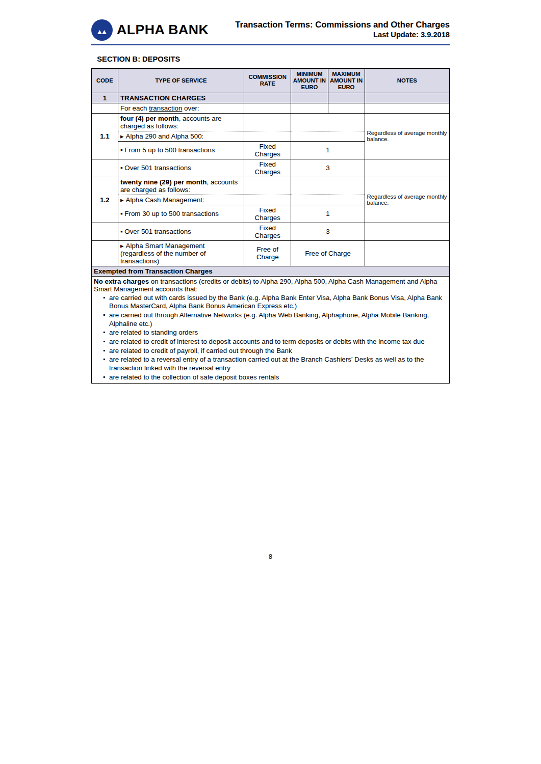ALPHA BANK
Transaction Terms: Commissions and Other Charges
Last Update: 3.9.2018
SECTION B: DEPOSITS
| CODE | TYPE OF SERVICE | COMMISSION RATE | MINIMUM AMOUNT IN EURO | MAXIMUM AMOUNT IN EURO | NOTES |
| --- | --- | --- | --- | --- | --- |
| 1 | TRANSACTION CHARGES | | | | |
| | For each transaction over: | | | | |
| 1.1 | four (4) per month , accounts are charged as follows: | | | Regardless of average monthly balance. |
| Alpha 290 and Alpha 500: | | |
| From 5 up to 500 transactions | Fixed Charges | 1 |
| | Over 501 transactions | Fixed Charges | 3 | |
| 1.2 | twenty nine (29) per month , accounts are charged as follows: | | | Regardless of average monthly balance. |
| Alpha Cash Management: | | |
| From 30 up to 500 transactions | Fixed Charges | 1 |
| | Over 501 transactions | Fixed Charges | 3 | |
| | Alpha Smart Management (regardless of the number of transactions) | Free of Charge | Free of Charge | |
| Exempted from Transaction Charges |
| No extra charges on transactions (credits or debits) to Alpha 290, Alpha 500, Alpha Cash Management and Alpha Smart Management accounts that: are carried out with cards issued by the Bank (e.g. Alpha Bank Enter Visa, Alpha Bank Bonus Visa, Alpha Bank Bonus MasterCard, Alpha Bank Bonus American Express etc.) are carried out through Alternative Networks (e.g. Alpha Web Banking, Alphaphone, Alpha Mobile Banking, Alphaline etc.) are related to standing orders are related to credit of interest to deposit accounts and to term deposits or debits with the income tax due are related to credit of payroll, if carried out through the Bank are related to a reversal entry of a transaction carried out at the Branch Cashiers’ Desks as well as to the transaction linked with the reversal entry are related to the collection of safe deposit boxes rentals |
8